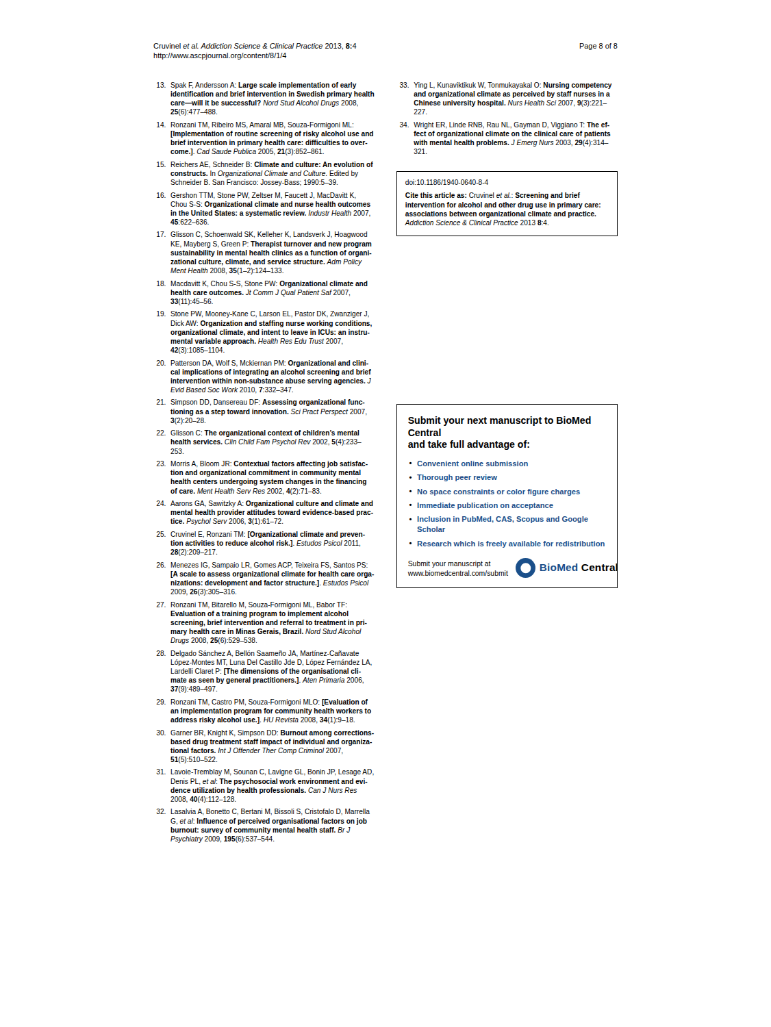Cruvinel et al. Addiction Science & Clinical Practice 2013, 8: 4
http://www.ascpjournal.org/content/8/1/4
Page 8 of 8
13. Spak F, Andersson A: Large scale implementation of early identification and brief intervention in Swedish primary health care—will it be successful? Nord Stud Alcohol Drugs 2008, 25(6):477–488.
14. Ronzani TM, Ribeiro MS, Amaral MB, Souza-Formigoni ML: [Implementation of routine screening of risky alcohol use and brief intervention in primary health care: difficulties to overcome.]. Cad Saude Publica 2005, 21(3):852–861.
15. Reichers AE, Schneider B: Climate and culture: An evolution of constructs. In Organizational Climate and Culture. Edited by Schneider B. San Francisco: Jossey-Bass; 1990:5–39.
16. Gershon TTM, Stone PW, Zeltser M, Faucett J, MacDavitt K, Chou S-S: Organizational climate and nurse health outcomes in the United States: a systematic review. Industr Health 2007, 45:622–636.
17. Glisson C, Schoenwald SK, Kelleher K, Landsverk J, Hoagwood KE, Mayberg S, Green P: Therapist turnover and new program sustainability in mental health clinics as a function of organizational culture, climate, and service structure. Adm Policy Ment Health 2008, 35(1–2):124–133.
18. Macdavitt K, Chou S-S, Stone PW: Organizational climate and health care outcomes. Jt Comm J Qual Patient Saf 2007, 33(11):45–56.
19. Stone PW, Mooney-Kane C, Larson EL, Pastor DK, Zwanziger J, Dick AW: Organization and staffing nurse working conditions, organizational climate, and intent to leave in ICUs: an instrumental variable approach. Health Res Edu Trust 2007, 42(3):1085–1104.
20. Patterson DA, Wolf S, Mckiernan PM: Organizational and clinical implications of integrating an alcohol screening and brief intervention within non-substance abuse serving agencies. J Evid Based Soc Work 2010, 7:332–347.
21. Simpson DD, Dansereau DF: Assessing organizational functioning as a step toward innovation. Sci Pract Perspect 2007, 3(2):20–28.
22. Glisson C: The organizational context of children’s mental health services. Clin Child Fam Psychol Rev 2002, 5(4):233–253.
23. Morris A, Bloom JR: Contextual factors affecting job satisfaction and organizational commitment in community mental health centers undergoing system changes in the financing of care. Ment Health Serv Res 2002, 4(2):71–83.
24. Aarons GA, Sawitzky A: Organizational culture and climate and mental health provider attitudes toward evidence-based practice. Psychol Serv 2006, 3(1):61–72.
25. Cruvinel E, Ronzani TM: [Organizational climate and prevention activities to reduce alcohol risk.]. Estudos Psicol 2011, 28(2):209–217.
26. Menezes IG, Sampaio LR, Gomes ACP, Teixeira FS, Santos PS: [A scale to assess organizational climate for health care organizations: development and factor structure.]. Estudos Psicol 2009, 26(3):305–316.
27. Ronzani TM, Bitarello M, Souza-Formigoni ML, Babor TF: Evaluation of a training program to implement alcohol screening, brief intervention and referral to treatment in primary health care in Minas Gerais, Brazil. Nord Stud Alcohol Drugs 2008, 25(6):529–538.
28. Delgado Sánchez A, Bellón Saameño JA, Martínez-Cañavate López-Montes MT, Luna Del Castillo Jde D, López Fernández LA, Lardelli Claret P: [The dimensions of the organisational climate as seen by general practitioners.]. Aten Primaria 2006, 37(9):489–497.
29. Ronzani TM, Castro PM, Souza-Formigoni MLO: [Evaluation of an implementation program for community health workers to address risky alcohol use.]. HU Revista 2008, 34(1):9–18.
30. Garner BR, Knight K, Simpson DD: Burnout among corrections-based drug treatment staff impact of individual and organizational factors. Int J Offender Ther Comp Criminol 2007, 51(5):510–522.
31. Lavoie-Tremblay M, Sounan C, Lavigne GL, Bonin JP, Lesage AD, Denis PL, et al: The psychosocial work environment and evidence utilization by health professionals. Can J Nurs Res 2008, 40(4):112–128.
32. Lasalvia A, Bonetto C, Bertani M, Bissoli S, Cristofalo D, Marrella G, et al: Influence of perceived organisational factors on job burnout: survey of community mental health staff. Br J Psychiatry 2009, 195(6):537–544.
33. Ying L, Kunaviktikuk W, Tonmukayakal O: Nursing competency and organizational climate as perceived by staff nurses in a Chinese university hospital. Nurs Health Sci 2007, 9(3):221–227.
34. Wright ER, Linde RNB, Rau NL, Gayman D, Viggiano T: The effect of organizational climate on the clinical care of patients with mental health problems. J Emerg Nurs 2003, 29(4):314–321.
doi:10.1186/1940-0640-8-4
Cite this article as: Cruvinel et al.: Screening and brief intervention for alcohol and other drug use in primary care: associations between organizational climate and practice. Addiction Science & Clinical Practice 2013 8:4.
Submit your next manuscript to BioMed Central
and take full advantage of:
Convenient online submission
Thorough peer review
No space constraints or color figure charges
Immediate publication on acceptance
Inclusion in PubMed, CAS, Scopus and Google Scholar
Research which is freely available for redistribution
Submit your manuscript at
www.biomedcentral.com/submit
BioMed Central